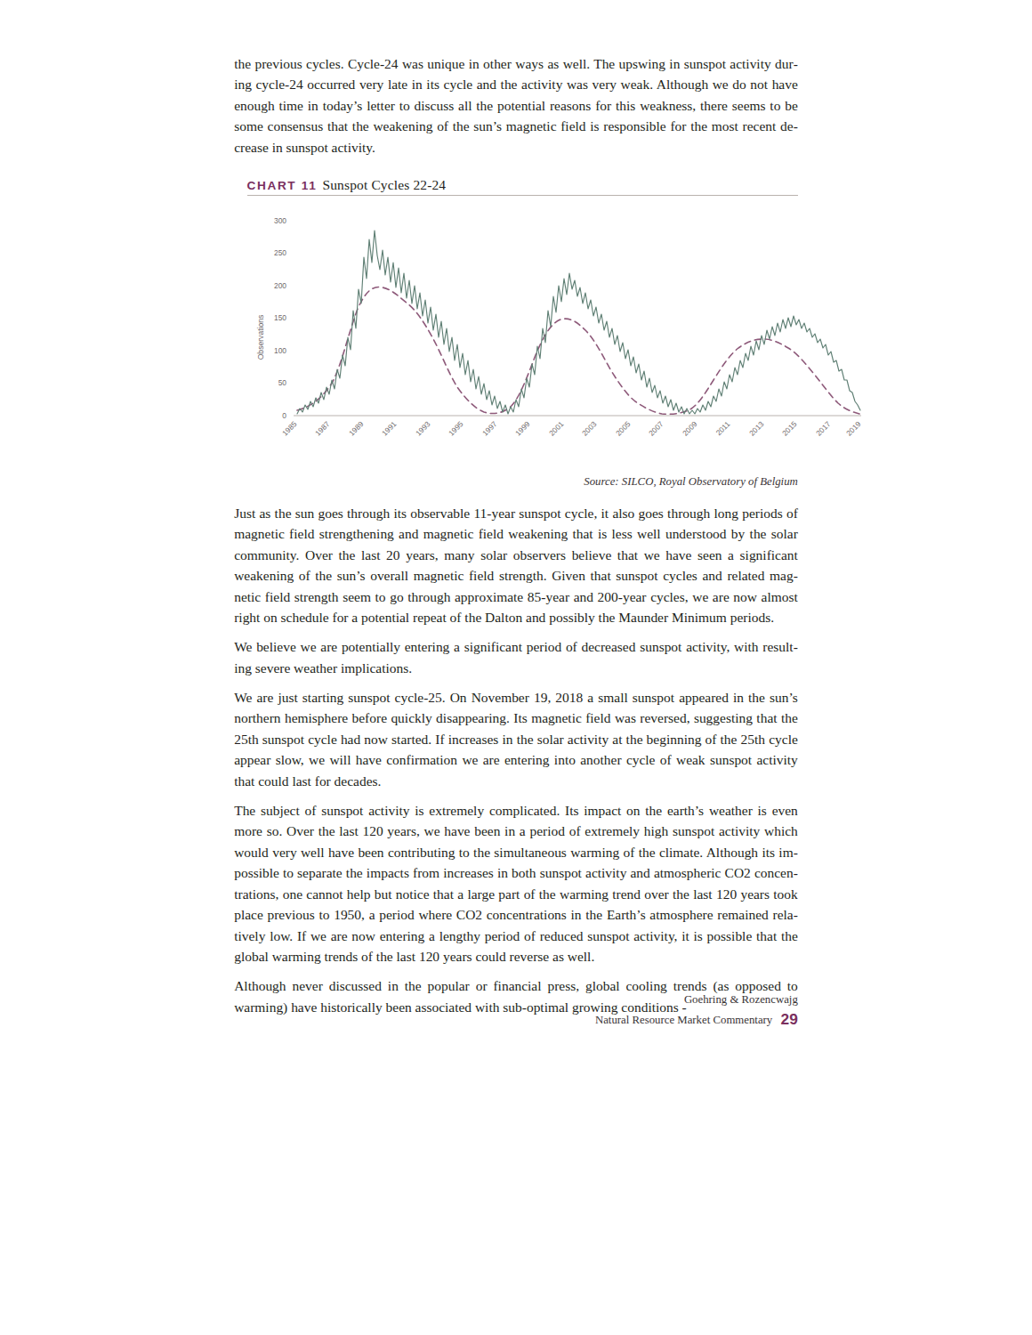the previous cycles. Cycle-24 was unique in other ways as well. The upswing in sunspot activity during cycle-24 occurred very late in its cycle and the activity was very weak. Although we do not have enough time in today’s letter to discuss all the potential reasons for this weakness, there seems to be some consensus that the weakening of the sun’s magnetic field is responsible for the most recent decrease in sunspot activity.
CHART 11 Sunspot Cycles 22-24
300 250 200 150 100 50 0 Observations 1985 1987 1989 1991 1993 1995 1997 1999 2001 2003 2005 2007 2009 2011 2013 2015 2017 2019
Source: SILCO, Royal Observatory of Belgium
Just as the sun goes through its observable 11-year sunspot cycle, it also goes through long periods of magnetic field strengthening and magnetic field weakening that is less well understood by the solar community. Over the last 20 years, many solar observers believe that we have seen a significant weakening of the sun’s overall magnetic field strength. Given that sunspot cycles and related magnetic field strength seem to go through approximate 85-year and 200-year cycles, we are now almost right on schedule for a potential repeat of the Dalton and possibly the Maunder Minimum periods.
We believe we are potentially entering a significant period of decreased sunspot activity, with resulting severe weather implications.
We are just starting sunspot cycle-25. On November 19, 2018 a small sunspot appeared in the sun’s northern hemisphere before quickly disappearing. Its magnetic field was reversed, suggesting that the 25th sunspot cycle had now started. If increases in the solar activity at the beginning of the 25th cycle appear slow, we will have confirmation we are entering into another cycle of weak sunspot activity that could last for decades.
The subject of sunspot activity is extremely complicated. Its impact on the earth’s weather is even more so. Over the last 120 years, we have been in a period of extremely high sunspot activity which would very well have been contributing to the simultaneous warming of the climate. Although its impossible to separate the impacts from increases in both sunspot activity and atmospheric CO2 concentrations, one cannot help but notice that a large part of the warming trend over the last 120 years took place previous to 1950, a period where CO2 concentrations in the Earth’s atmosphere remained relatively low. If we are now entering a lengthy period of reduced sunspot activity, it is possible that the global warming trends of the last 120 years could reverse as well.
Although never discussed in the popular or financial press, global cooling trends (as opposed to warming) have historically been associated with sub-optimal growing conditions -
Goehring & Rozencwajg
Natural Resource Market Commentary 29